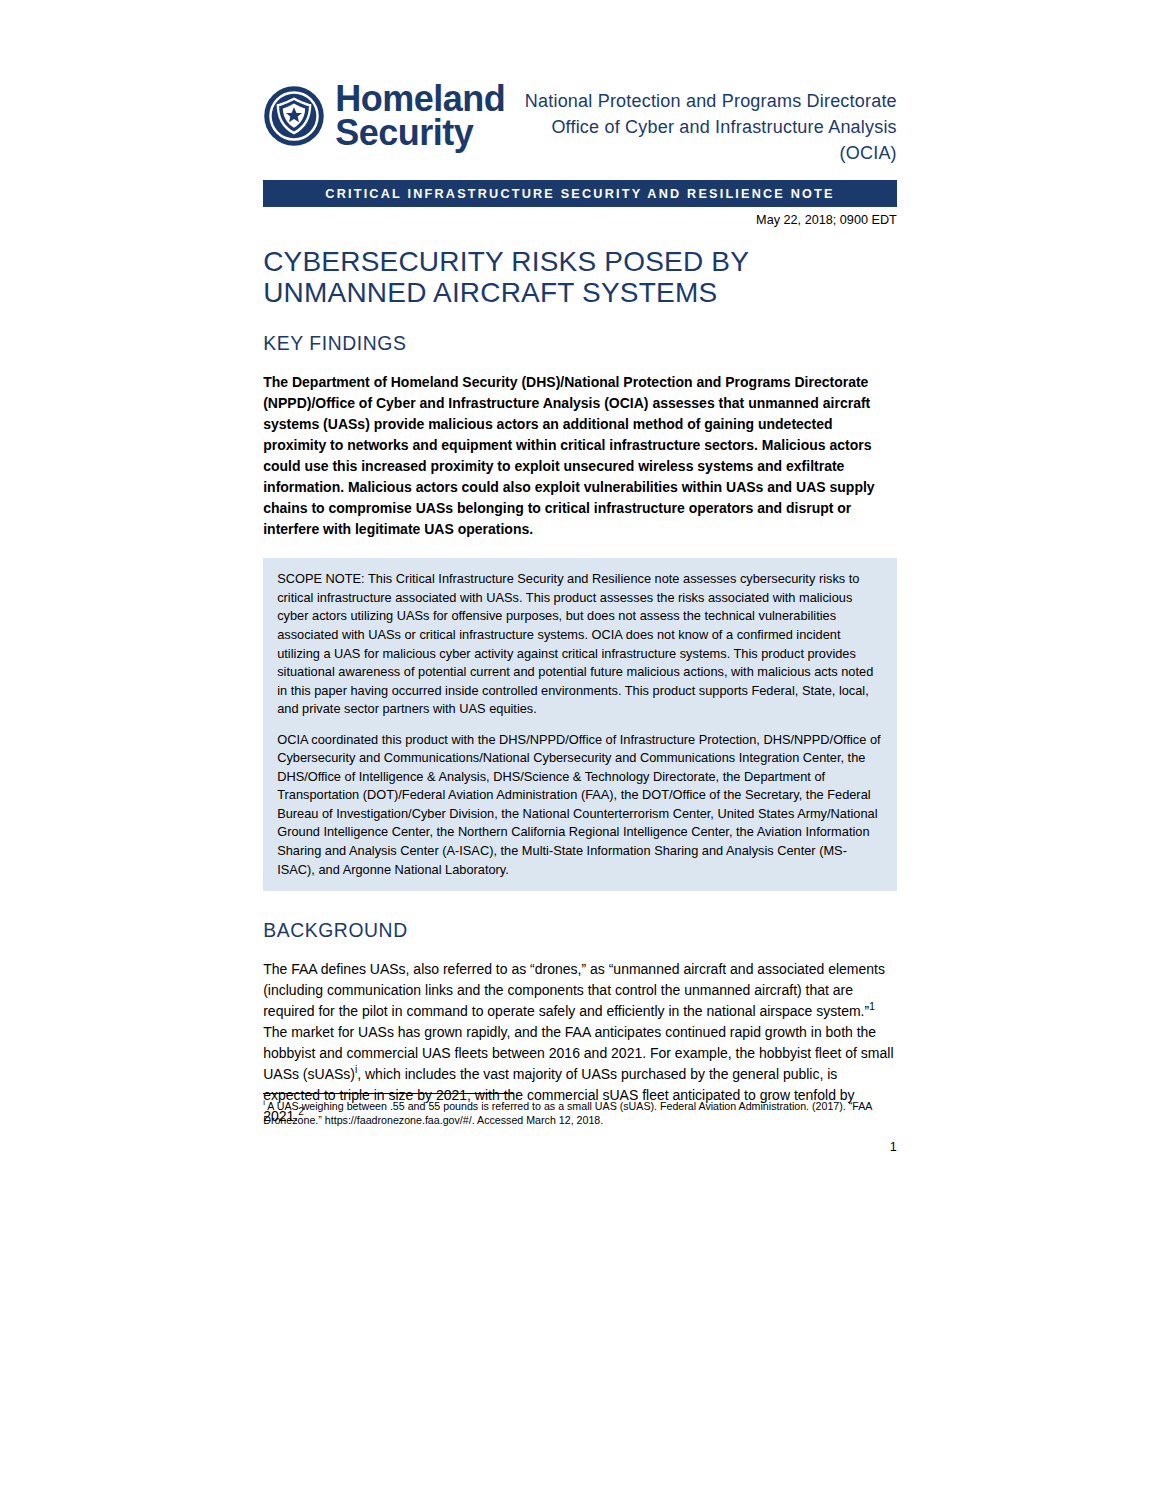Homeland Security
National Protection and Programs Directorate
Office of Cyber and Infrastructure Analysis (OCIA)
CRITICAL INFRASTRUCTURE SECURITY AND RESILIENCE NOTE
May 22, 2018; 0900 EDT
CYBERSECURITY RISKS POSED BY UNMANNED AIRCRAFT SYSTEMS
KEY FINDINGS
The Department of Homeland Security (DHS)/National Protection and Programs Directorate (NPPD)/Office of Cyber and Infrastructure Analysis (OCIA) assesses that unmanned aircraft systems (UASs) provide malicious actors an additional method of gaining undetected proximity to networks and equipment within critical infrastructure sectors. Malicious actors could use this increased proximity to exploit unsecured wireless systems and exfiltrate information. Malicious actors could also exploit vulnerabilities within UASs and UAS supply chains to compromise UASs belonging to critical infrastructure operators and disrupt or interfere with legitimate UAS operations.
SCOPE NOTE: This Critical Infrastructure Security and Resilience note assesses cybersecurity risks to critical infrastructure associated with UASs. This product assesses the risks associated with malicious cyber actors utilizing UASs for offensive purposes, but does not assess the technical vulnerabilities associated with UASs or critical infrastructure systems. OCIA does not know of a confirmed incident utilizing a UAS for malicious cyber activity against critical infrastructure systems. This product provides situational awareness of potential current and potential future malicious actions, with malicious acts noted in this paper having occurred inside controlled environments. This product supports Federal, State, local, and private sector partners with UAS equities.
OCIA coordinated this product with the DHS/NPPD/Office of Infrastructure Protection, DHS/NPPD/Office of Cybersecurity and Communications/National Cybersecurity and Communications Integration Center, the DHS/Office of Intelligence & Analysis, DHS/Science & Technology Directorate, the Department of Transportation (DOT)/Federal Aviation Administration (FAA), the DOT/Office of the Secretary, the Federal Bureau of Investigation/Cyber Division, the National Counterterrorism Center, United States Army/National Ground Intelligence Center, the Northern California Regional Intelligence Center, the Aviation Information Sharing and Analysis Center (A-ISAC), the Multi-State Information Sharing and Analysis Center (MS-ISAC), and Argonne National Laboratory.
BACKGROUND
The FAA defines UASs, also referred to as “drones,” as “unmanned aircraft and associated elements (including communication links and the components that control the unmanned aircraft) that are required for the pilot in command to operate safely and efficiently in the national airspace system.”1 The market for UASs has grown rapidly, and the FAA anticipates continued rapid growth in both the hobbyist and commercial UAS fleets between 2016 and 2021. For example, the hobbyist fleet of small UASs (sUASs)i, which includes the vast majority of UASs purchased by the general public, is expected to triple in size by 2021, with the commercial sUAS fleet anticipated to grow tenfold by 2021.2
i A UAS weighing between .55 and 55 pounds is referred to as a small UAS (sUAS). Federal Aviation Administration. (2017). “FAA Dronezone.” https://faadronezone.faa.gov/#/. Accessed March 12, 2018.
1